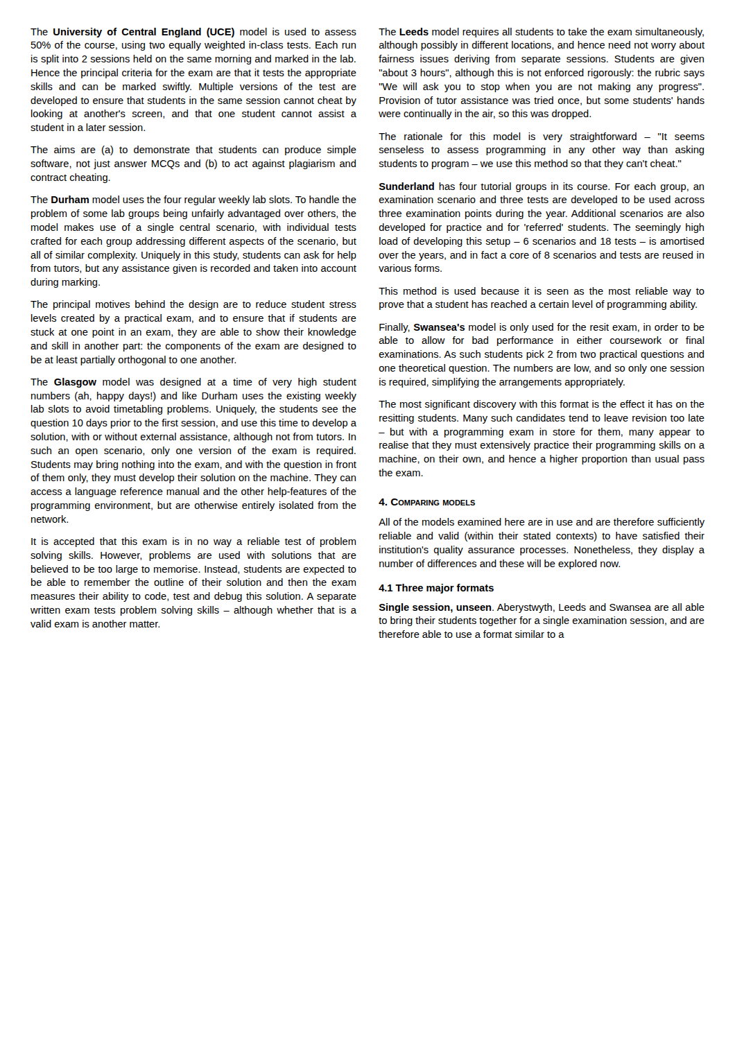The University of Central England (UCE) model is used to assess 50% of the course, using two equally weighted in-class tests. Each run is split into 2 sessions held on the same morning and marked in the lab. Hence the principal criteria for the exam are that it tests the appropriate skills and can be marked swiftly. Multiple versions of the test are developed to ensure that students in the same session cannot cheat by looking at another's screen, and that one student cannot assist a student in a later session.
The aims are (a) to demonstrate that students can produce simple software, not just answer MCQs and (b) to act against plagiarism and contract cheating.
The Durham model uses the four regular weekly lab slots. To handle the problem of some lab groups being unfairly advantaged over others, the model makes use of a single central scenario, with individual tests crafted for each group addressing different aspects of the scenario, but all of similar complexity. Uniquely in this study, students can ask for help from tutors, but any assistance given is recorded and taken into account during marking.
The principal motives behind the design are to reduce student stress levels created by a practical exam, and to ensure that if students are stuck at one point in an exam, they are able to show their knowledge and skill in another part: the components of the exam are designed to be at least partially orthogonal to one another.
The Glasgow model was designed at a time of very high student numbers (ah, happy days!) and like Durham uses the existing weekly lab slots to avoid timetabling problems. Uniquely, the students see the question 10 days prior to the first session, and use this time to develop a solution, with or without external assistance, although not from tutors. In such an open scenario, only one version of the exam is required. Students may bring nothing into the exam, and with the question in front of them only, they must develop their solution on the machine. They can access a language reference manual and the other help-features of the programming environment, but are otherwise entirely isolated from the network.
It is accepted that this exam is in no way a reliable test of problem solving skills. However, problems are used with solutions that are believed to be too large to memorise. Instead, students are expected to be able to remember the outline of their solution and then the exam measures their ability to code, test and debug this solution. A separate written exam tests problem solving skills – although whether that is a valid exam is another matter.
The Leeds model requires all students to take the exam simultaneously, although possibly in different locations, and hence need not worry about fairness issues deriving from separate sessions. Students are given "about 3 hours", although this is not enforced rigorously: the rubric says "We will ask you to stop when you are not making any progress". Provision of tutor assistance was tried once, but some students' hands were continually in the air, so this was dropped.
The rationale for this model is very straightforward – "It seems senseless to assess programming in any other way than asking students to program – we use this method so that they can't cheat."
Sunderland has four tutorial groups in its course. For each group, an examination scenario and three tests are developed to be used across three examination points during the year. Additional scenarios are also developed for practice and for 'referred' students. The seemingly high load of developing this setup – 6 scenarios and 18 tests – is amortised over the years, and in fact a core of 8 scenarios and tests are reused in various forms.
This method is used because it is seen as the most reliable way to prove that a student has reached a certain level of programming ability.
Finally, Swansea's model is only used for the resit exam, in order to be able to allow for bad performance in either coursework or final examinations. As such students pick 2 from two practical questions and one theoretical question. The numbers are low, and so only one session is required, simplifying the arrangements appropriately.
The most significant discovery with this format is the effect it has on the resitting students. Many such candidates tend to leave revision too late – but with a programming exam in store for them, many appear to realise that they must extensively practice their programming skills on a machine, on their own, and hence a higher proportion than usual pass the exam.
4. Comparing models
All of the models examined here are in use and are therefore sufficiently reliable and valid (within their stated contexts) to have satisfied their institution's quality assurance processes. Nonetheless, they display a number of differences and these will be explored now.
4.1 Three major formats
Single session, unseen. Aberystwyth, Leeds and Swansea are all able to bring their students together for a single examination session, and are therefore able to use a format similar to a